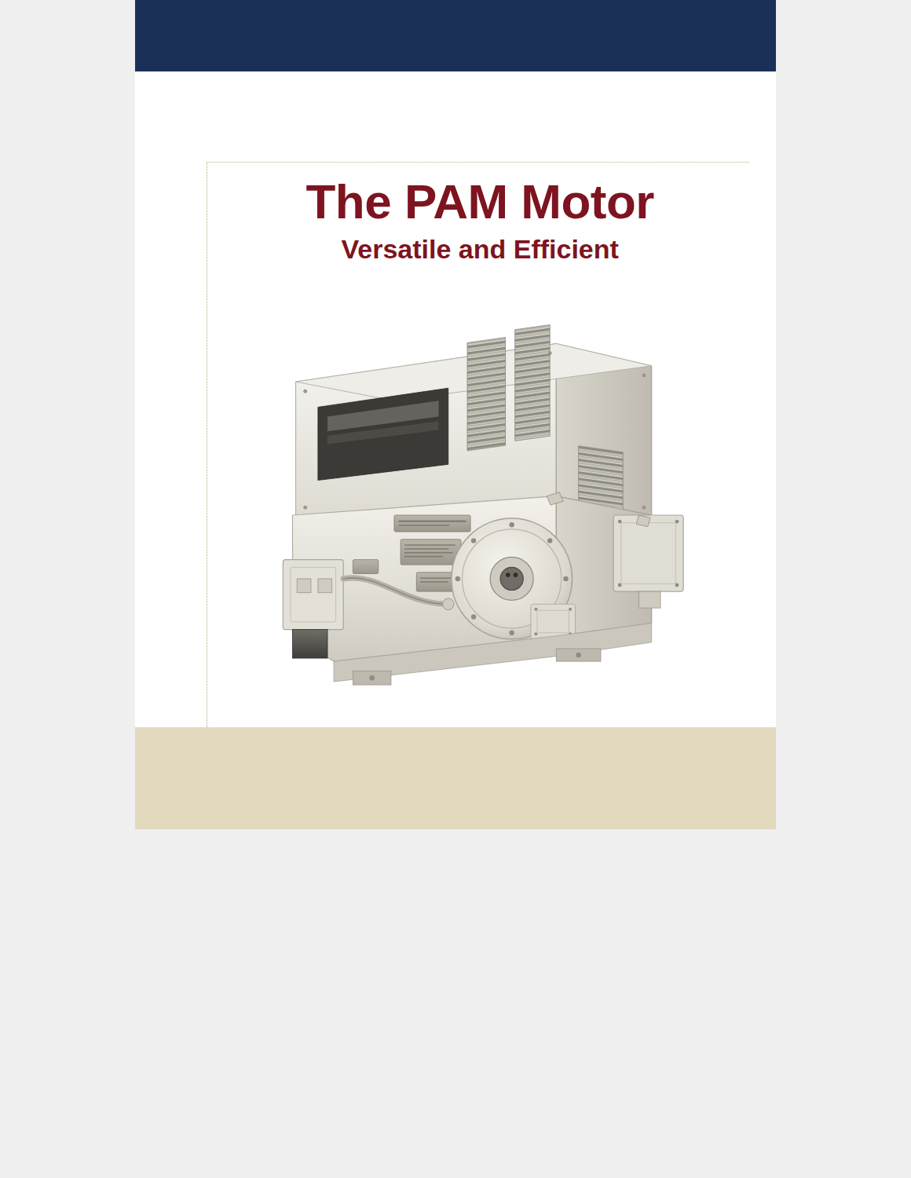The PAM Motor
Versatile and Efficient
PAM Motor Photograph-style illustration of a large industrial PAM electric motor with a louvered top-mounted cooling enclosure, nameplates on the body, a circular end bracket, conduit boxes and piping.